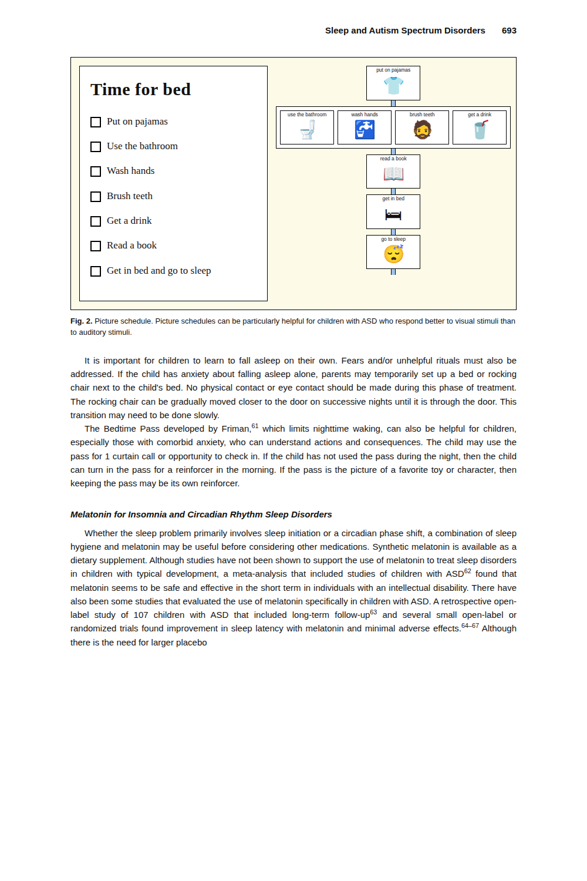Sleep and Autism Spectrum Disorders 693
Time for bed
Put on pajamas
Use the bathroom
Wash hands
Brush teeth
Get a drink
Read a book
Get in bed and go to sleep
put on pajamas 👕
use the bathroom 🚽
wash hands 🚰
brush teeth 🧔
get a drink 🥤
read a book 📖
get in bed 🛏
go to sleep 😴
Fig. 2. Picture schedule. Picture schedules can be particularly helpful for children with ASD who respond better to visual stimuli than to auditory stimuli.
It is important for children to learn to fall asleep on their own. Fears and/or unhelpful rituals must also be addressed. If the child has anxiety about falling asleep alone, parents may temporarily set up a bed or rocking chair next to the child's bed. No physical contact or eye contact should be made during this phase of treatment. The rocking chair can be gradually moved closer to the door on successive nights until it is through the door. This transition may need to be done slowly.
The Bedtime Pass developed by Friman,61 which limits nighttime waking, can also be helpful for children, especially those with comorbid anxiety, who can understand actions and consequences. The child may use the pass for 1 curtain call or opportunity to check in. If the child has not used the pass during the night, then the child can turn in the pass for a reinforcer in the morning. If the pass is the picture of a favorite toy or character, then keeping the pass may be its own reinforcer.
Melatonin for Insomnia and Circadian Rhythm Sleep Disorders
Whether the sleep problem primarily involves sleep initiation or a circadian phase shift, a combination of sleep hygiene and melatonin may be useful before considering other medications. Synthetic melatonin is available as a dietary supplement. Although studies have not been shown to support the use of melatonin to treat sleep disorders in children with typical development, a meta-analysis that included studies of children with ASD62 found that melatonin seems to be safe and effective in the short term in individuals with an intellectual disability. There have also been some studies that evaluated the use of melatonin specifically in children with ASD. A retrospective open-label study of 107 children with ASD that included long-term follow-up63 and several small open-label or randomized trials found improvement in sleep latency with melatonin and minimal adverse effects.64–67 Although there is the need for larger placebo